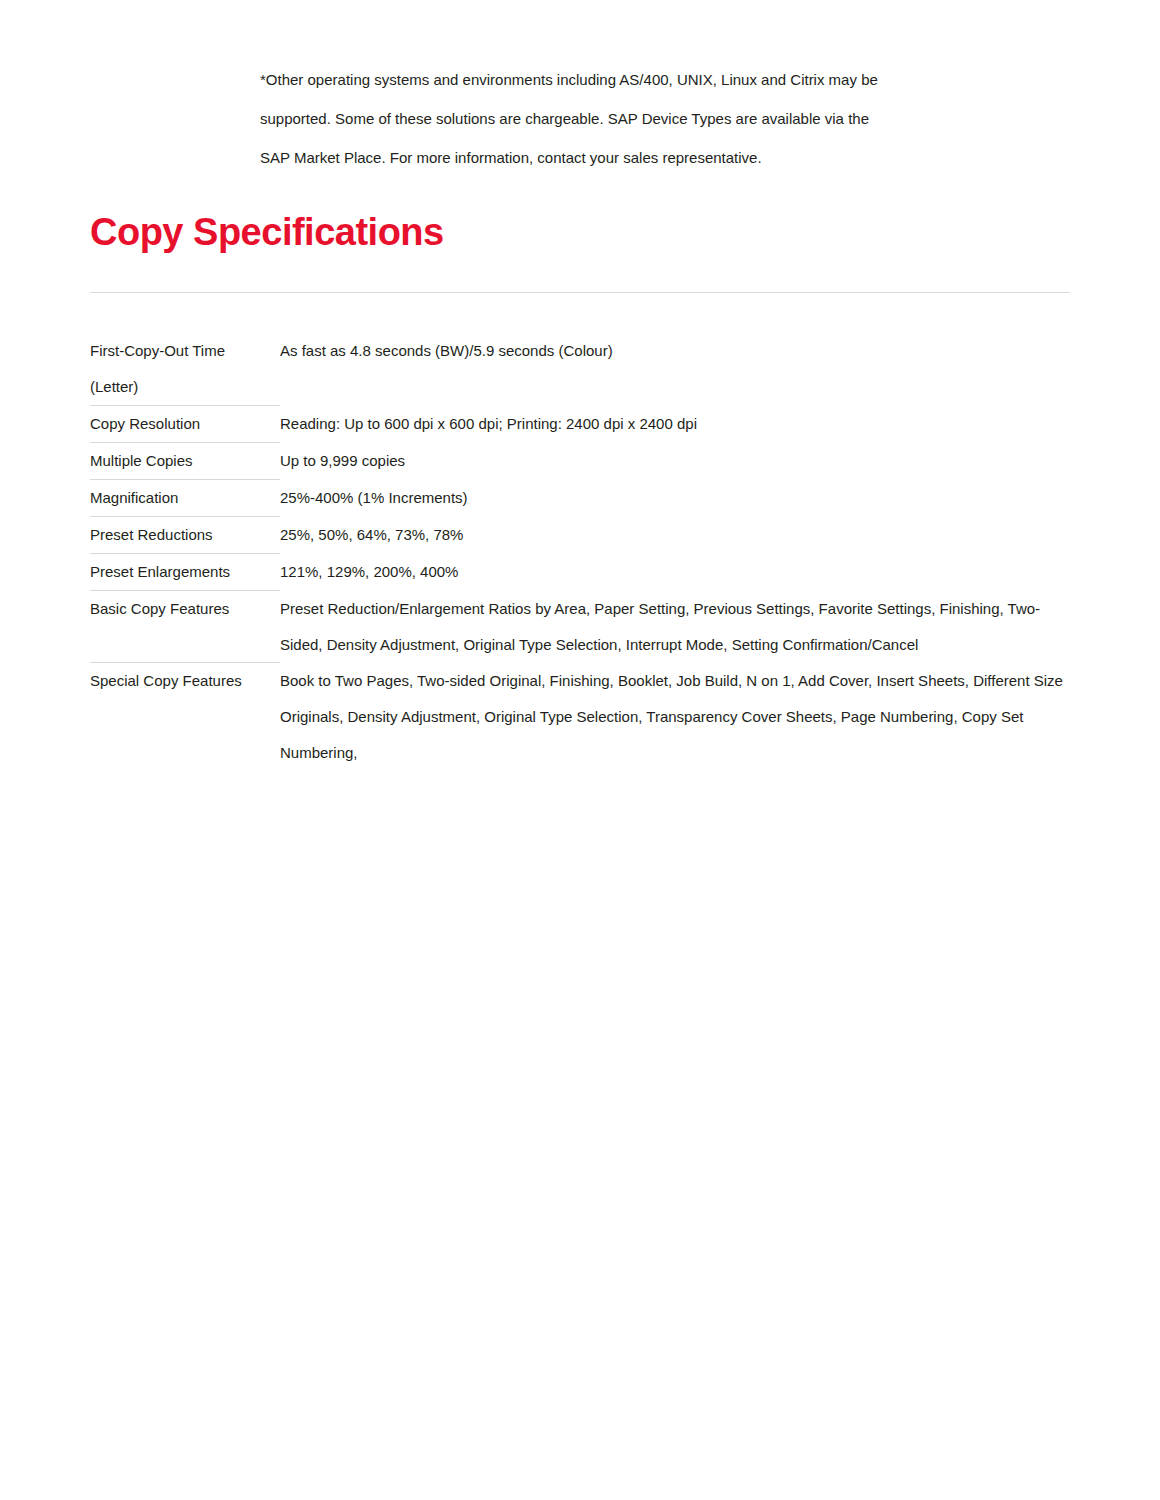*Other operating systems and environments including AS/400, UNIX, Linux and Citrix may be supported. Some of these solutions are chargeable. SAP Device Types are available via the SAP Market Place. For more information, contact your sales representative.
Copy Specifications
| First-Copy-Out Time (Letter) | As fast as 4.8 seconds (BW)/5.9 seconds (Colour) |
| Copy Resolution | Reading: Up to 600 dpi x 600 dpi; Printing: 2400 dpi x 2400 dpi |
| Multiple Copies | Up to 9,999 copies |
| Magnification | 25%-400% (1% Increments) |
| Preset Reductions | 25%, 50%, 64%, 73%, 78% |
| Preset Enlargements | 121%, 129%, 200%, 400% |
| Basic Copy Features | Preset Reduction/Enlargement Ratios by Area, Paper Setting, Previous Settings, Favorite Settings, Finishing, Two-Sided, Density Adjustment, Original Type Selection, Interrupt Mode, Setting Confirmation/Cancel |
| Special Copy Features | Book to Two Pages, Two-sided Original, Finishing, Booklet, Job Build, N on 1, Add Cover, Insert Sheets, Different Size Originals, Density Adjustment, Original Type Selection, Transparency Cover Sheets, Page Numbering, Copy Set Numbering, |